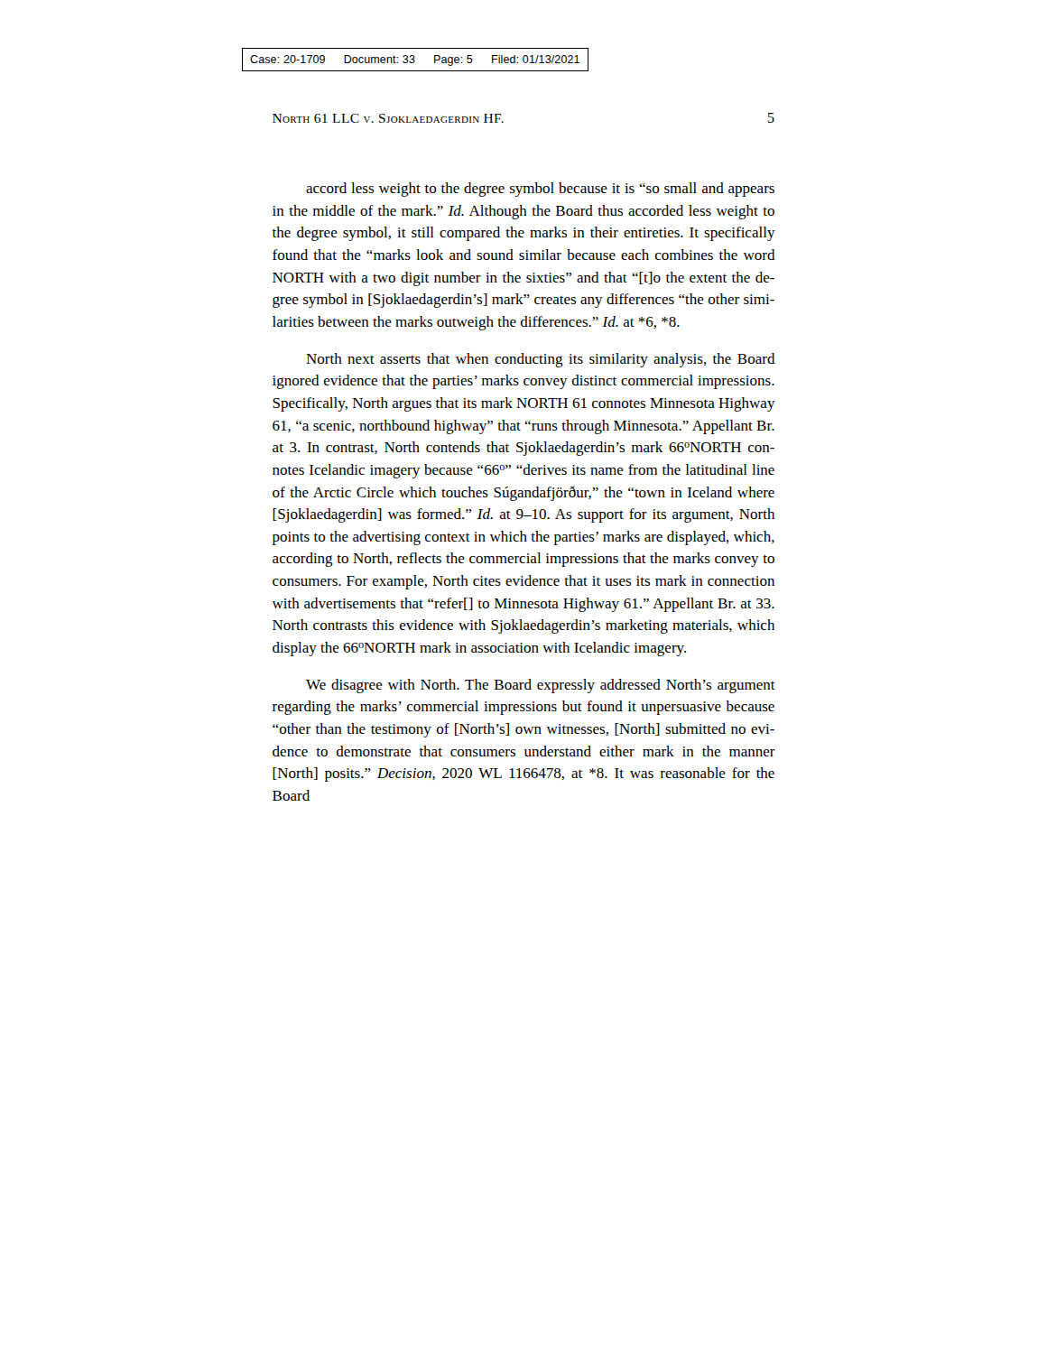Case: 20-1709 Document: 33 Page: 5 Filed: 01/13/2021
North 61 LLC v. Sjoklaedagerdin HF. 5
accord less weight to the degree symbol because it is “so small and appears in the middle of the mark.” Id. Although the Board thus accorded less weight to the degree symbol, it still compared the marks in their entireties. It specifically found that the “marks look and sound similar because each combines the word NORTH with a two digit number in the sixties” and that “[t]o the extent the degree symbol in [Sjoklaedagerdin’s] mark” creates any differences “the other similarities between the marks outweigh the differences.” Id. at *6, *8.
North next asserts that when conducting its similarity analysis, the Board ignored evidence that the parties’ marks convey distinct commercial impressions. Specifically, North argues that its mark NORTH 61 connotes Minnesota Highway 61, “a scenic, northbound highway” that “runs through Minnesota.” Appellant Br. at 3. In contrast, North contends that Sjoklaedagerdin’s mark 66oNORTH connotes Icelandic imagery because “66o” “derives its name from the latitudinal line of the Arctic Circle which touches Súgandafjörður,” the “town in Iceland where [Sjoklaedagerdin] was formed.” Id. at 9–10. As support for its argument, North points to the advertising context in which the parties’ marks are displayed, which, according to North, reflects the commercial impressions that the marks convey to consumers. For example, North cites evidence that it uses its mark in connection with advertisements that “refer[] to Minnesota Highway 61.” Appellant Br. at 33. North contrasts this evidence with Sjoklaedagerdin’s marketing materials, which display the 66oNORTH mark in association with Icelandic imagery.
We disagree with North. The Board expressly addressed North’s argument regarding the marks’ commercial impressions but found it unpersuasive because “other than the testimony of [North’s] own witnesses, [North] submitted no evidence to demonstrate that consumers understand either mark in the manner [North] posits.” Decision, 2020 WL 1166478, at *8. It was reasonable for the Board